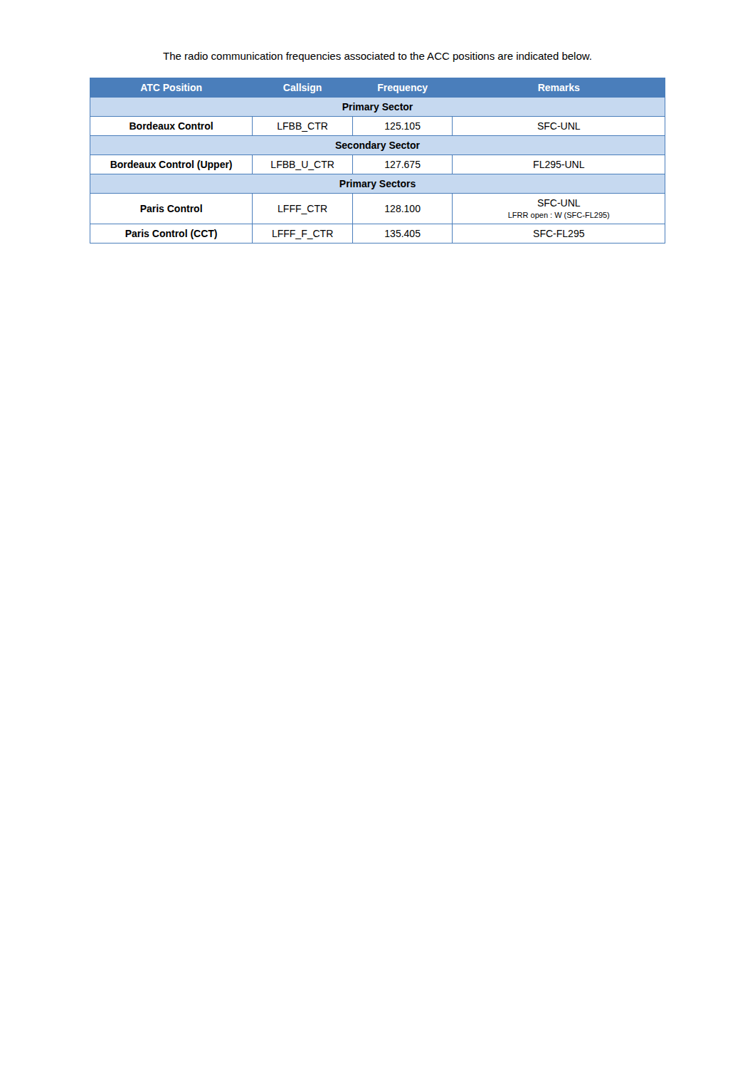The radio communication frequencies associated to the ACC positions are indicated below.
| ATC Position | Callsign | Frequency | Remarks |
| --- | --- | --- | --- |
| Primary Sector |
| Bordeaux Control | LFBB_CTR | 125.105 | SFC-UNL |
| Secondary Sector |
| Bordeaux Control (Upper) | LFBB_U_CTR | 127.675 | FL295-UNL |
| Primary Sectors |
| Paris Control | LFFF_CTR | 128.100 | SFC-UNL LFRR open : W (SFC-FL295) |
| Paris Control (CCT) | LFFF_F_CTR | 135.405 | SFC-FL295 |